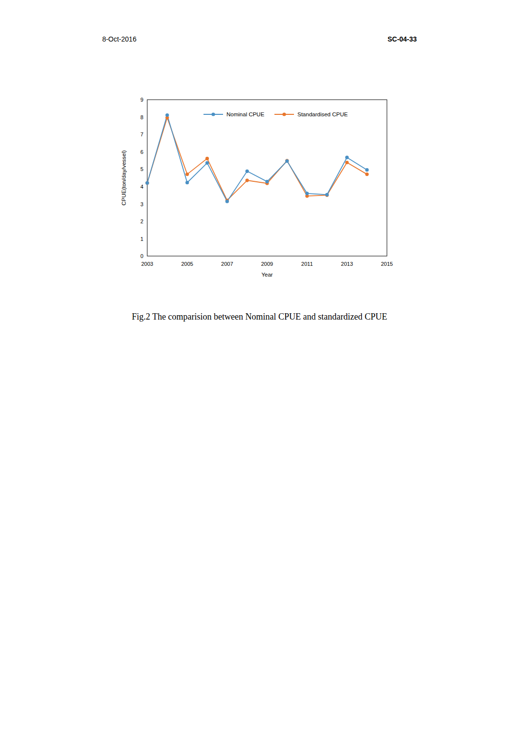8-Oct-2016 SC-04-33
Chart geometry: x: year 2003..2015 mapped to px 70..560 y: CPUE 0..9 mapped to px 330..10 9 8 7 6 5 4 3 2 1 0 2003 2005 2007 2009 2011 2013 2015 Year CPUE(ton/day/vessel) Nominal CPUE Standardised CPUE Data (approximate, read from figure): Year : Nominal : Standardised 2003 : 4.20 : 4.20 2004 : 8.10 : 7.95 2005 : 4.22 : 4.70 2006 : 5.35 : 5.60 2007 : 3.15 : 3.20 2008 : 4.88 : 4.35 2009 : 4.30 : 4.18 2010 : 5.48 : 5.48 2011 : 3.62 : 3.45 2012 : 3.55 : 3.50 2013 : 5.65 : 5.38 2014 : 4.95 : 4.70
Fig.2 The comparision between Nominal CPUE and standardized CPUE